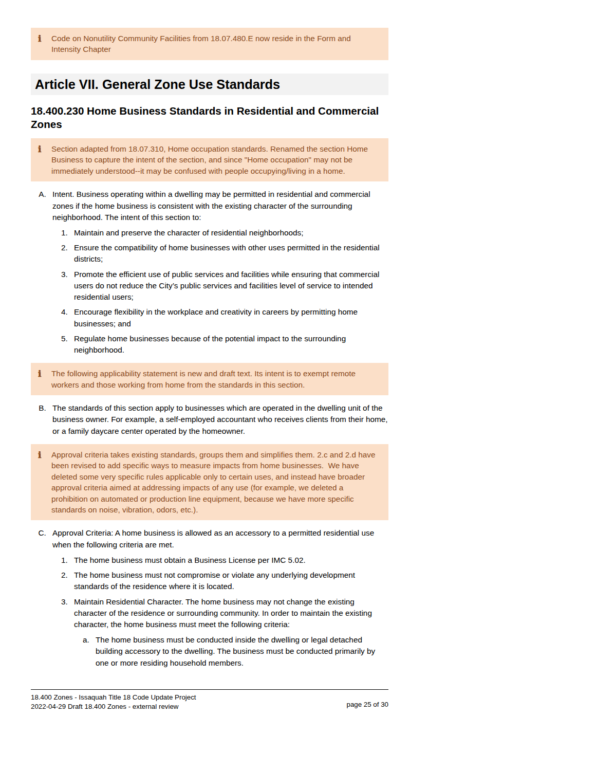Code on Nonutility Community Facilities from 18.07.480.E now reside in the Form and Intensity Chapter
Article VII. General Zone Use Standards
18.400.230 Home Business Standards in Residential and Commercial Zones
Section adapted from 18.07.310, Home occupation standards. Renamed the section Home Business to capture the intent of the section, and since "Home occupation" may not be immediately understood--it may be confused with people occupying/living in a home.
Intent. Business operating within a dwelling may be permitted in residential and commercial zones if the home business is consistent with the existing character of the surrounding neighborhood. The intent of this section to:
Maintain and preserve the character of residential neighborhoods;
Ensure the compatibility of home businesses with other uses permitted in the residential districts;
Promote the efficient use of public services and facilities while ensuring that commercial users do not reduce the City’s public services and facilities level of service to intended residential users;
Encourage flexibility in the workplace and creativity in careers by permitting home businesses; and
Regulate home businesses because of the potential impact to the surrounding neighborhood.
The following applicability statement is new and draft text. Its intent is to exempt remote workers and those working from home from the standards in this section.
The standards of this section apply to businesses which are operated in the dwelling unit of the business owner. For example, a self-employed accountant who receives clients from their home, or a family daycare center operated by the homeowner.
Approval criteria takes existing standards, groups them and simplifies them. 2.c and 2.d have been revised to add specific ways to measure impacts from home businesses. We have deleted some very specific rules applicable only to certain uses, and instead have broader approval criteria aimed at addressing impacts of any use (for example, we deleted a prohibition on automated or production line equipment, because we have more specific standards on noise, vibration, odors, etc.).
Approval Criteria: A home business is allowed as an accessory to a permitted residential use when the following criteria are met.
The home business must obtain a Business License per IMC 5.02.
The home business must not compromise or violate any underlying development standards of the residence where it is located.
Maintain Residential Character. The home business may not change the existing character of the residence or surrounding community. In order to maintain the existing character, the home business must meet the following criteria:
The home business must be conducted inside the dwelling or legal detached building accessory to the dwelling. The business must be conducted primarily by one or more residing household members.
18.400 Zones - Issaquah Title 18 Code Update Project
2022-04-29 Draft 18.400 Zones - external review
page 25 of 30